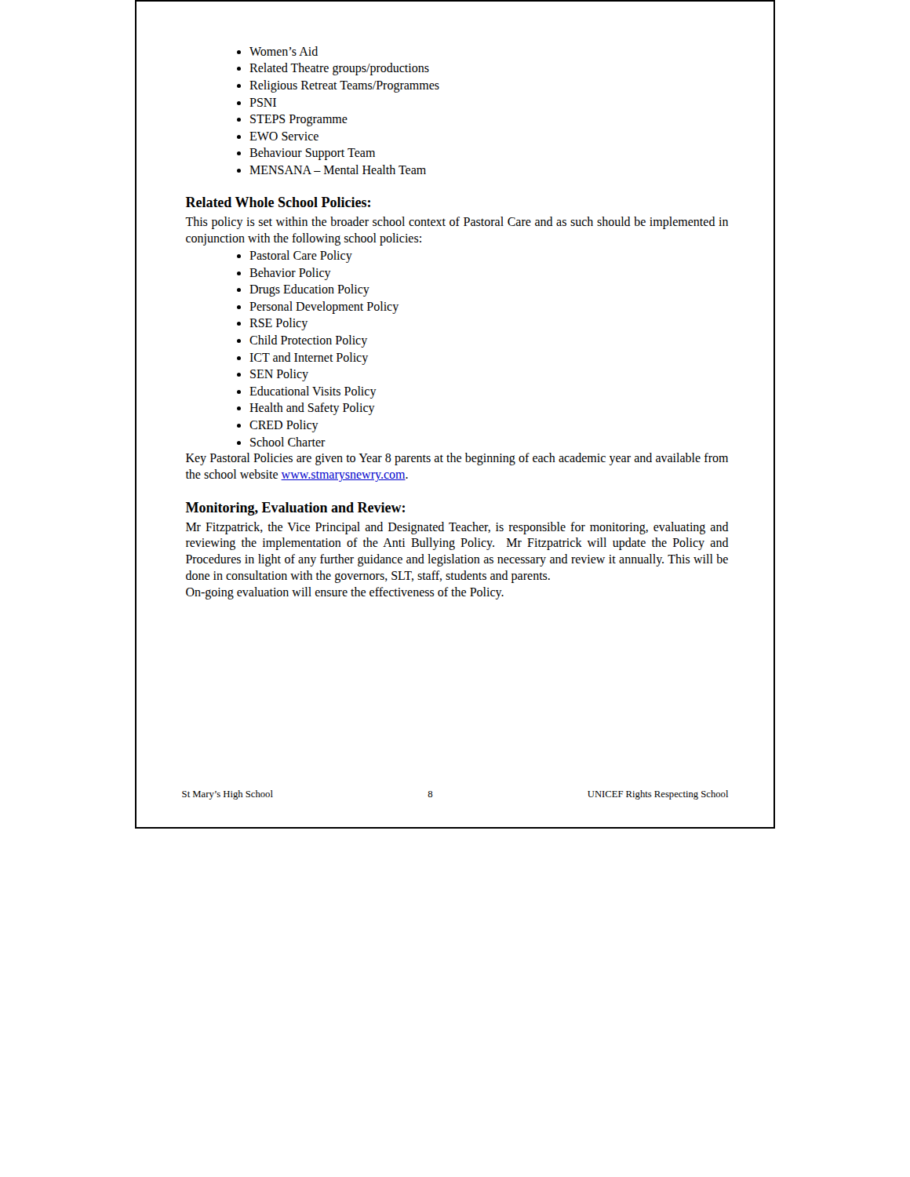Women’s Aid
Related Theatre groups/productions
Religious Retreat Teams/Programmes
PSNI
STEPS Programme
EWO Service
Behaviour Support Team
MENSANA – Mental Health Team
Related Whole School Policies:
This policy is set within the broader school context of Pastoral Care and as such should be implemented in conjunction with the following school policies:
Pastoral Care Policy
Behavior Policy
Drugs Education Policy
Personal Development Policy
RSE Policy
Child Protection Policy
ICT and Internet Policy
SEN Policy
Educational Visits Policy
Health and Safety Policy
CRED Policy
School Charter
Key Pastoral Policies are given to Year 8 parents at the beginning of each academic year and available from the school website www.stmarysnewry.com.
Monitoring, Evaluation and Review:
Mr Fitzpatrick, the Vice Principal and Designated Teacher, is responsible for monitoring, evaluating and reviewing the implementation of the Anti Bullying Policy. Mr Fitzpatrick will update the Policy and Procedures in light of any further guidance and legislation as necessary and review it annually. This will be done in consultation with the governors, SLT, staff, students and parents.
On-going evaluation will ensure the effectiveness of the Policy.
St Mary’s High School 8 UNICEF Rights Respecting School